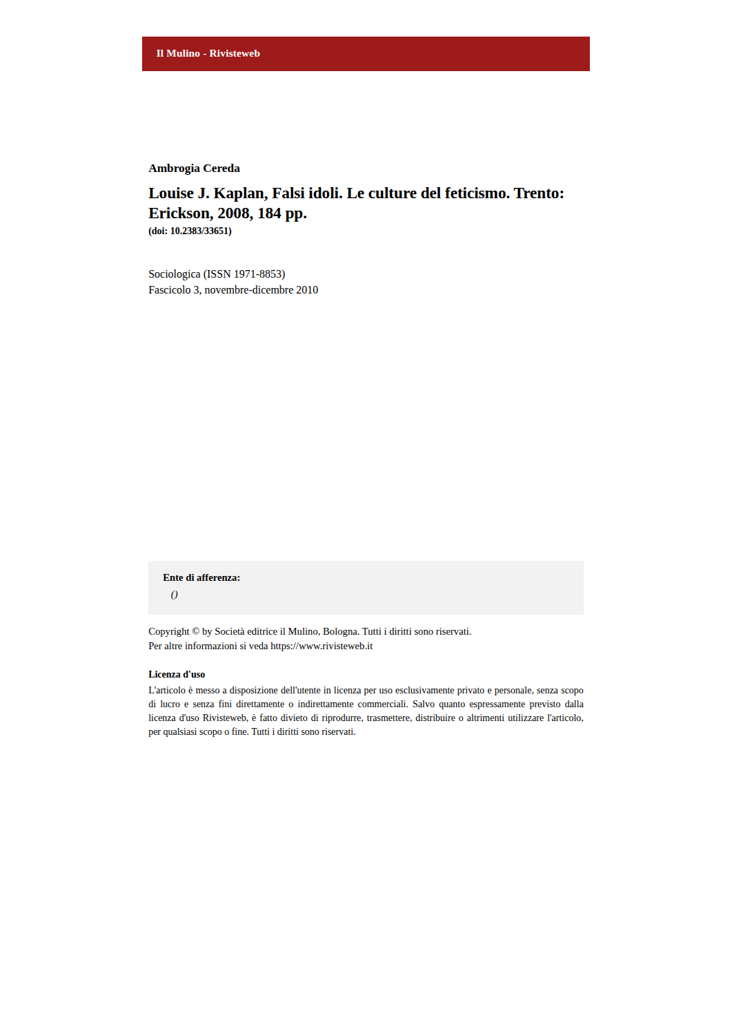Il Mulino - Rivisteweb
Ambrogia Cereda
Louise J. Kaplan, Falsi idoli. Le culture del feticismo. Trento: Erickson, 2008, 184 pp.
(doi: 10.2383/33651)
Sociologica (ISSN 1971-8853)
Fascicolo 3, novembre-dicembre 2010
Ente di afferenza:
()
Copyright © by Società editrice il Mulino, Bologna. Tutti i diritti sono riservati.
Per altre informazioni si veda https://www.rivisteweb.it
Licenza d'uso
L'articolo è messo a disposizione dell'utente in licenza per uso esclusivamente privato e personale, senza scopo di lucro e senza fini direttamente o indirettamente commerciali. Salvo quanto espressamente previsto dalla licenza d'uso Rivisteweb, è fatto divieto di riprodurre, trasmettere, distribuire o altrimenti utilizzare l'articolo, per qualsiasi scopo o fine. Tutti i diritti sono riservati.